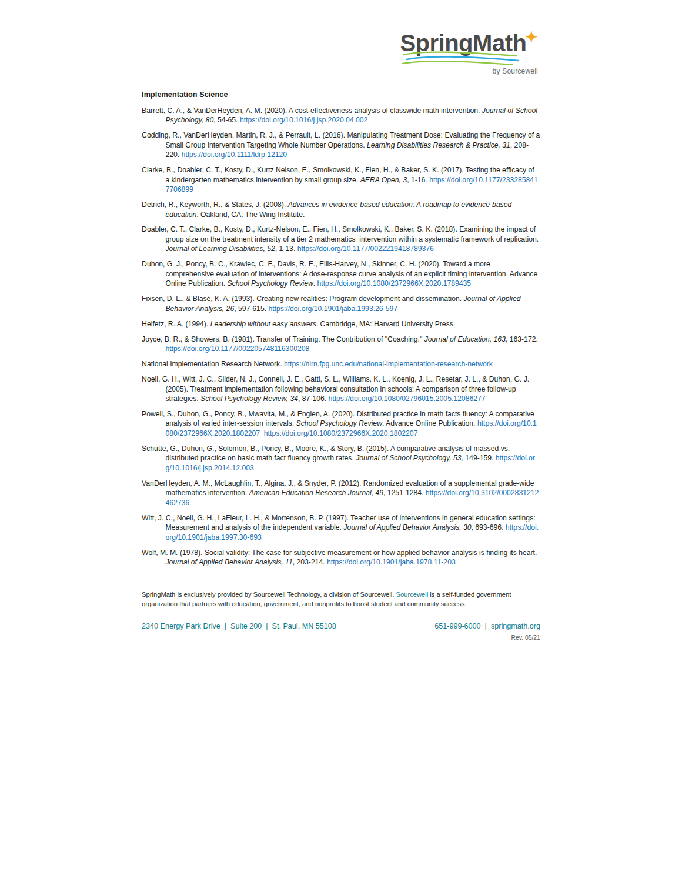Spring Math✦
by Sourcewell
Implementation Science
Barrett, C. A., & VanDerHeyden, A. M. (2020). A cost-effectiveness analysis of classwide math intervention. Journal of School Psychology, 80, 54-65. https://doi.org/10.1016/j.jsp.2020.04.002
Codding, R., VanDerHeyden, Martin, R. J., & Perrault, L. (2016). Manipulating Treatment Dose: Evaluating the Frequency of a Small Group Intervention Targeting Whole Number Operations. Learning Disabilities Research & Practice, 31, 208-220. https://doi.org/10.1111/ldrp.12120
Clarke, B., Doabler, C. T., Kosty, D., Kurtz Nelson, E., Smolkowski, K., Fien, H., & Baker, S. K. (2017). Testing the efficacy of a kindergarten mathematics intervention by small group size. AERA Open, 3, 1-16. https://doi.org/10.1177/2332858417706899
Detrich, R., Keyworth, R., & States, J. (2008). Advances in evidence-based education: A roadmap to evidence-based education. Oakland, CA: The Wing Institute.
Doabler, C. T., Clarke, B., Kosty, D., Kurtz-Nelson, E., Fien, H., Smolkowski, K., Baker, S. K. (2018). Examining the impact of group size on the treatment intensity of a tier 2 mathematics intervention within a systematic framework of replication. Journal of Learning Disabilities, 52, 1-13. https://doi.org/10.1177/0022219418789376
Duhon, G. J., Poncy, B. C., Krawiec, C. F., Davis, R. E., Ellis-Harvey, N., Skinner, C. H. (2020). Toward a more comprehensive evaluation of interventions: A dose-response curve analysis of an explicit timing intervention. Advance Online Publication. School Psychology Review. https://doi.org/10.1080/2372966X.2020.1789435
Fixsen, D. L., & Blasé, K. A. (1993). Creating new realities: Program development and dissemination. Journal of Applied Behavior Analysis, 26, 597-615. https://doi.org/10.1901/jaba.1993.26-597
Heifetz, R. A. (1994). Leadership without easy answers. Cambridge, MA: Harvard University Press.
Joyce, B. R., & Showers, B. (1981). Transfer of Training: The Contribution of "Coaching." Journal of Education, 163, 163-172. https://doi.org/10.1177/002205748116300208
National Implementation Research Network. https://nirn.fpg.unc.edu/national-implementation-research-network
Noell, G. H., Witt, J. C., Slider, N. J., Connell, J. E., Gatti, S. L., Williams, K. L., Koenig, J. L., Resetar, J. L., & Duhon, G. J. (2005). Treatment implementation following behavioral consultation in schools: A comparison of three follow-up strategies. School Psychology Review, 34, 87-106. https://doi.org/10.1080/02796015.2005.12086277
Powell, S., Duhon, G., Poncy, B., Mwavita, M., & Englen, A. (2020). Distributed practice in math facts fluency: A comparative analysis of varied inter-session intervals. School Psychology Review. Advance Online Publication. https://doi.org/10.1080/2372966X.2020.1802207 https://doi.org/10.1080/2372966X.2020.1802207
Schutte, G., Duhon, G., Solomon, B., Poncy, B., Moore, K., & Story, B. (2015). A comparative analysis of massed vs. distributed practice on basic math fact fluency growth rates. Journal of School Psychology, 53, 149-159. https://doi.org/10.1016/j.jsp.2014.12.003
VanDerHeyden, A. M., McLaughlin, T., Algina, J., & Snyder, P. (2012). Randomized evaluation of a supplemental grade-wide mathematics intervention. American Education Research Journal, 49, 1251-1284. https://doi.org/10.3102/0002831212462736
Witt, J. C., Noell, G. H., LaFleur, L. H., & Mortenson, B. P. (1997). Teacher use of interventions in general education settings: Measurement and analysis of the independent variable. Journal of Applied Behavior Analysis, 30, 693-696. https://doi.org/10.1901/jaba.1997.30-693
Wolf, M. M. (1978). Social validity: The case for subjective measurement or how applied behavior analysis is finding its heart. Journal of Applied Behavior Analysis, 11, 203-214. https://doi.org/10.1901/jaba.1978.11-203
SpringMath is exclusively provided by Sourcewell Technology, a division of Sourcewell. Sourcewell is a self-funded government organization that partners with education, government, and nonprofits to boost student and community success.
2340 Energy Park Drive | Suite 200 | St. Paul, MN 55108
651-999-6000 | springmath.org
Rev. 05/21